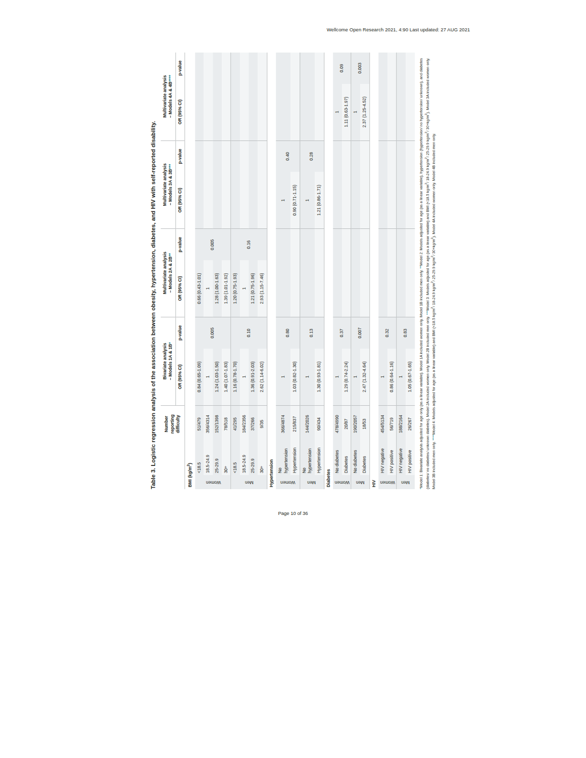Wellcome Open Research 2021, 4:90 Last updated: 27 AUG 2021
Table 3. Logistic regression analysis of the association between obesity, hypertension, diabetes, and HIV with self-reported disability.
| | | Number reporting difficulty | Bivariate analysis – Models 1A & 1B * | Multivariate analysis – Models 2A & 2B ** | Multivariate analysis – Models 3A & 3B *** | Multivariate analysis – Models 4A & 4B **** |
| --- | --- | --- | --- | --- | --- | --- |
| OR (95% CI) | p-value | OR (95% CI) | p-value | OR (95% CI) | p-value | OR (95% CI) | p-value |
| BMI (kg/m 2 ) |
| Women | <18.5 | 51/479 | 0.84 (0.65-1.09) | 0.005 | 0.66 (0.43-1.01) | 0.005 | | | | |
| 18.5-24.9 | 356/4314 | 1 | 1 | | | | |
| 25-29.9 | 152/1398 | 1.24 (1.03-1.50) | 1.28 (1.00-1.63) | | | | |
| 30+ | 78/518 | 1.40 (1.07-1.83) | 1.39 (1.01-1.92) | | | | |
| Men | <18.5 | 41/295 | 1.16 (0.78-1.70) | 0.10 | 1.20 (0.75-1.93) | 0.16 | | | | |
| 18.5-24.9 | 184/2356 | 1 | 1 | | | | |
| 25-29.9 | 37/266 | 1.36 (0.91-2.03) | 1.21 (0.75-1.96) | | | | |
| 30+ | 9/35 | 2.62 (1.14-6.02) | 2.93 (1.15-7.46) | | | | |
| Hypertension |
| Women | No hypertension | 366/4874 | 1 | 0.80 | | | 1 | 0.40 | | |
| Hypertension | 215/837 | 1.03 (0.82-1.30) | | | 0.90 (0.71-1.15) | | |
| Men | No hypertension | 144/2026 | 1 | 0.13 | | | 1 | 0.28 | | |
| Hypertension | 90/434 | 1.30 (0.93-1.81) | | | 1.21 (0.86-1.71) | | |
| Diabetes |
| Women | No diabetes | 478/4990 | 1 | 0.37 | | | | | 1 | 0.09 |
| Diabetes | 20/87 | 1.29 (0.74-2.24) | | | | | 1.11 (0.63-1.97) |
| Men | No diabetes | 190/2057 | 1 | 0.007 | | | | | 1 | 0.003 |
| Diabetes | 18/53 | 2.47 (1.32-4.64) | | | | | 2.37 (1.25-4.52) |
| HIV |
| Women | HIV negative | 454/5134 | 1 | 0.32 | | | | | | |
| HIV positive | 56/719 | 0.86 (0.64-1.16) | | | | | | |
| Men | HIV negative | 188/2164 | 1 | 0.83 | | | | | | |
| HIV positive | 26/267 | 1.05 (0.67-1.65) | | | | | | |
*Model 1: Bivariate analysis adjusted for age only (as a linear variable). Model 1A included women only. Model 1B included men only. **Model 2: Models adjusted for age (as a linear variable), hypertension (hypertension/ no hypertension/ unknown), and diabetes (diabetes/ no diabetes/ unknown diabetes). Model 2A included women only. Model 2B included men only. ***Model 3: Models adjusted for age (as a linear variable) and BMI (<18.5 kg/m2/ 18-24.9 kg/m2/ 25-29.9 kg/m2/ 30+kg/m2). Model 3A included women only. Model 3B included men only. ****Model 4: Models adjusted for age (as a linear variable) and BMI (<18.5 kg/m2/ 18-24.9 kg/m2/ 25-29.9 kg/m2/ 30+kg/m2). Model 4A included women only. Model 4B included men only.
Page 10 of 36